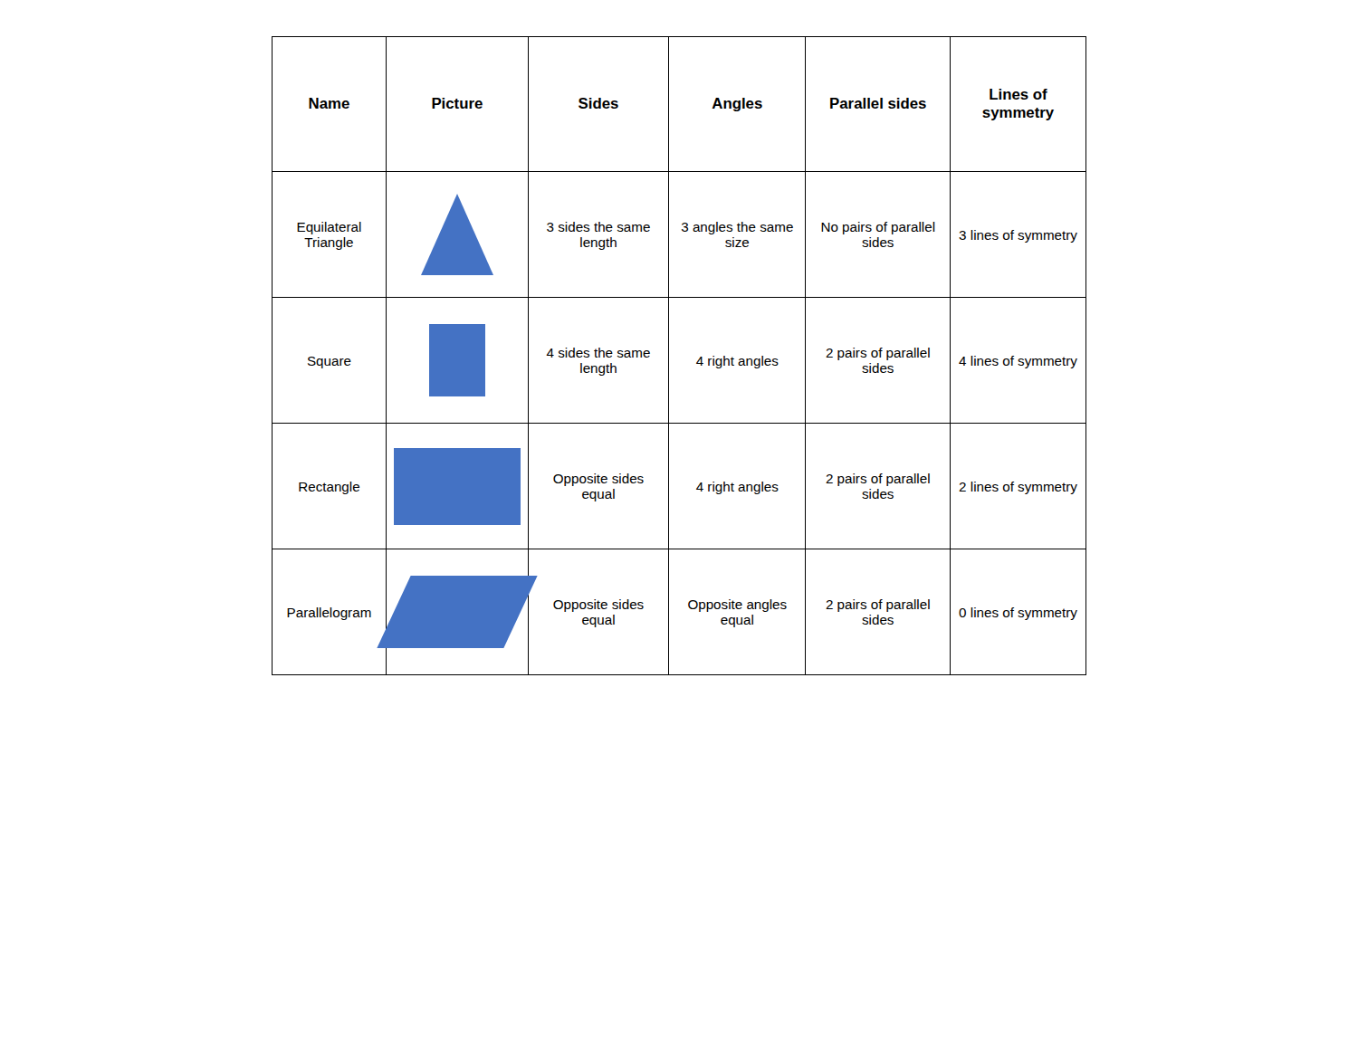| Name | Picture | Sides | Angles | Parallel sides | Lines of symmetry |
| --- | --- | --- | --- | --- | --- |
| Equilateral Triangle | | 3 sides the same length | 3 angles the same size | No pairs of parallel sides | 3 lines of symmetry |
| Square | | 4 sides the same length | 4 right angles | 2 pairs of parallel sides | 4 lines of symmetry |
| Rectangle | | Opposite sides equal | 4 right angles | 2 pairs of parallel sides | 2 lines of symmetry |
| Parallelogram | | Opposite sides equal | Opposite angles equal | 2 pairs of parallel sides | 0 lines of symmetry |